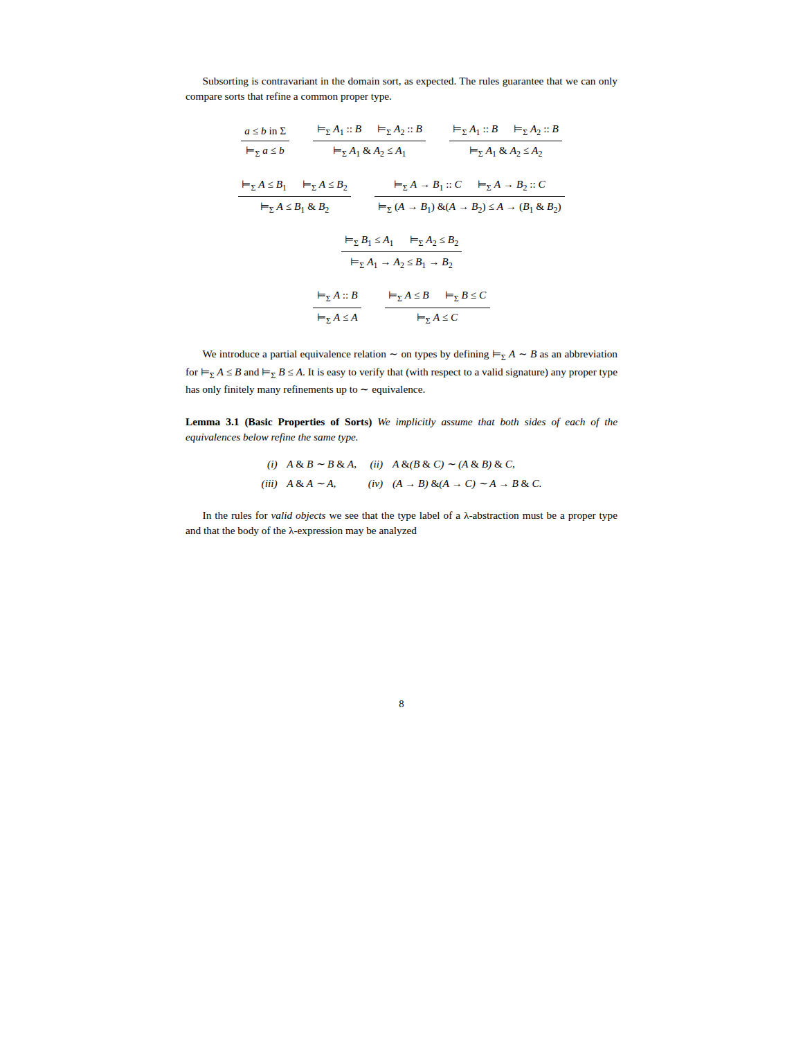Subsorting is contravariant in the domain sort, as expected. The rules guarantee that we can only compare sorts that refine a common proper type.
a ≤ b in Σ ⊨Σ a ≤ b ⊨Σ A 1 :: B⊨Σ A 2 :: B ⊨Σ A 1 & A 2 ≤ A 1 ⊨Σ A 1 :: B⊨Σ A 2 :: B ⊨Σ A 1 & A 2 ≤ A 2
⊨Σ A ≤ B 1⊨Σ A ≤ B 2 ⊨Σ A ≤ B 1 & B 2 ⊨Σ A → B 1 :: C⊨Σ A → B 2 :: C ⊨Σ (A → B 1) &(A → B 2) ≤ A → (B 1 & B 2)
⊨Σ B 1 ≤ A 1⊨Σ A 2 ≤ B 2 ⊨Σ A 1 → A 2 ≤ B 1 → B 2
⊨Σ A :: B ⊨Σ A ≤ A ⊨Σ A ≤ B⊨Σ B ≤ C ⊨Σ A ≤ C
We introduce a partial equivalence relation ∼ on types by defining ⊨Σ A ∼ B as an abbreviation for ⊨Σ A ≤ B and ⊨Σ B ≤ A. It is easy to verify that (with respect to a valid signature) any proper type has only finitely many refinements up to ∼ equivalence.
Lemma 3.1 (Basic Properties of Sorts) We implicitly assume that both sides of each of the equivalences below refine the same type.
| ( i ) | A & B ∼ B & A , | ( ii ) | A & ( B & C ) ∼ ( A & B ) & C , |
| ( iii ) | A & A ∼ A , | ( iv ) | ( A → B ) & ( A → C ) ∼ A → B & C . |
In the rules for valid objects we see that the type label of a λ-abstraction must be a proper type and that the body of the λ-expression may be analyzed
8